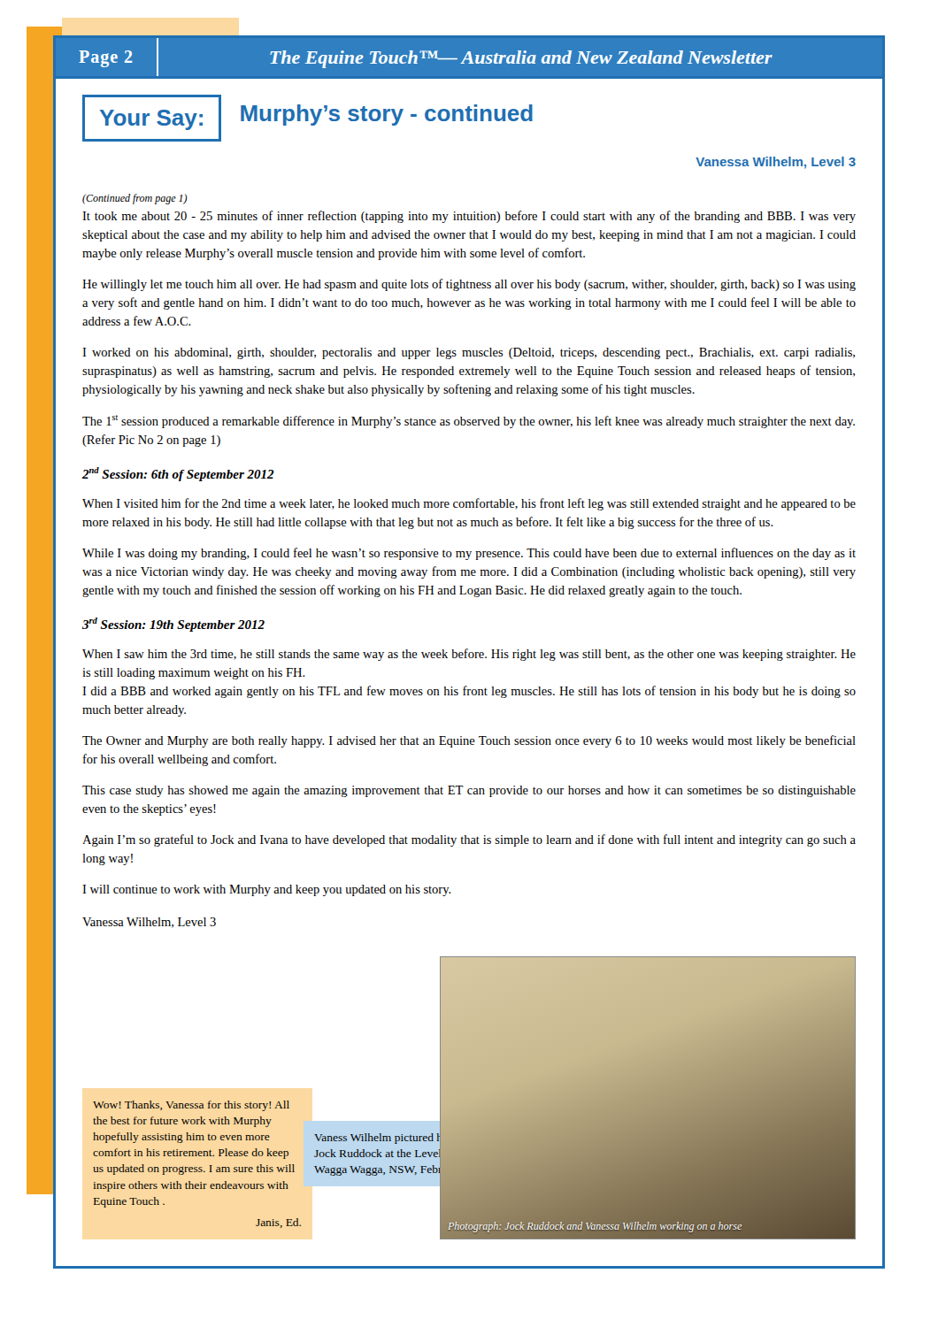Page 2
The Equine Touch™— Australia and New Zealand Newsletter
Your Say:
Murphy’s story - continued
Vanessa Wilhelm, Level 3
(Continued from page 1)
It took me about 20 - 25 minutes of inner reflection (tapping into my intuition) before I could start with any of the branding and BBB. I was very skeptical about the case and my ability to help him and advised the owner that I would do my best, keeping in mind that I am not a magician. I could maybe only release Murphy’s overall muscle tension and provide him with some level of comfort.
He willingly let me touch him all over. He had spasm and quite lots of tightness all over his body (sacrum, wither, shoulder, girth, back) so I was using a very soft and gentle hand on him. I didn’t want to do too much, however as he was working in total harmony with me I could feel I will be able to address a few A.O.C.
I worked on his abdominal, girth, shoulder, pectoralis and upper legs muscles (Deltoid, triceps, descending pect., Brachialis, ext. carpi radialis, supraspinatus) as well as hamstring, sacrum and pelvis. He responded extremely well to the Equine Touch session and released heaps of tension, physiologically by his yawning and neck shake but also physically by softening and relaxing some of his tight muscles.
The 1st session produced a remarkable difference in Murphy’s stance as observed by the owner, his left knee was already much straighter the next day. (Refer Pic No 2 on page 1)
2nd Session: 6th of September 2012
When I visited him for the 2nd time a week later, he looked much more comfortable, his front left leg was still extended straight and he appeared to be more relaxed in his body. He still had little collapse with that leg but not as much as before. It felt like a big success for the three of us.
While I was doing my branding, I could feel he wasn’t so responsive to my presence. This could have been due to external influences on the day as it was a nice Victorian windy day. He was cheeky and moving away from me more. I did a Combination (including wholistic back opening), still very gentle with my touch and finished the session off working on his FH and Logan Basic. He did relaxed greatly again to the touch.
3rd Session: 19th September 2012
When I saw him the 3rd time, he still stands the same way as the week before. His right leg was still bent, as the other one was keeping straighter. He is still loading maximum weight on his FH.
I did a BBB and worked again gently on his TFL and few moves on his front leg muscles. He still has lots of tension in his body but he is doing so much better already.
The Owner and Murphy are both really happy. I advised her that an Equine Touch session once every 6 to 10 weeks would most likely be beneficial for his overall wellbeing and comfort.
This case study has showed me again the amazing improvement that ET can provide to our horses and how it can sometimes be so distinguishable even to the skeptics’ eyes!
Again I’m so grateful to Jock and Ivana to have developed that modality that is simple to learn and if done with full intent and integrity can go such a long way!
I will continue to work with Murphy and keep you updated on his story.
Vanessa Wilhelm, Level 3
Wow! Thanks, Vanessa for this story! All the best for future work with Murphy hopefully assisting him to even more comfort in his retirement. Please do keep us updated on progress. I am sure this will inspire others with their endeavours with Equine Touch .
Janis, Ed.
Vaness Wilhelm pictured here with Jock Ruddock at the Level 3 course at Wagga Wagga, NSW, February 2010
Photograph: Jock Ruddock and Vanessa Wilhelm working on a horse